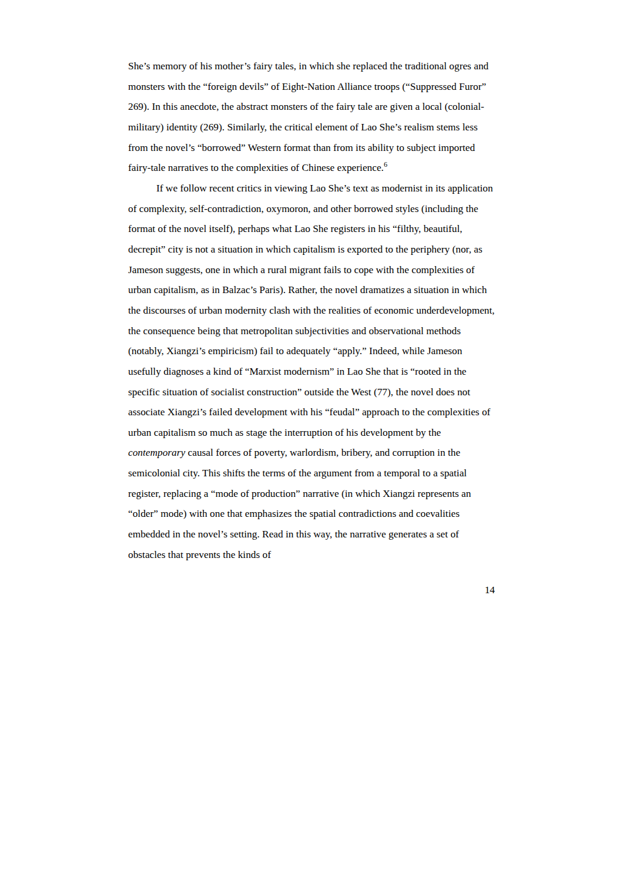She’s memory of his mother’s fairy tales, in which she replaced the traditional ogres and monsters with the “foreign devils” of Eight-Nation Alliance troops (“Suppressed Furor” 269). In this anecdote, the abstract monsters of the fairy tale are given a local (colonial-military) identity (269). Similarly, the critical element of Lao She’s realism stems less from the novel’s “borrowed” Western format than from its ability to subject imported fairy-tale narratives to the complexities of Chinese experience.6
If we follow recent critics in viewing Lao She’s text as modernist in its application of complexity, self-contradiction, oxymoron, and other borrowed styles (including the format of the novel itself), perhaps what Lao She registers in his “filthy, beautiful, decrepit” city is not a situation in which capitalism is exported to the periphery (nor, as Jameson suggests, one in which a rural migrant fails to cope with the complexities of urban capitalism, as in Balzac’s Paris). Rather, the novel dramatizes a situation in which the discourses of urban modernity clash with the realities of economic underdevelopment, the consequence being that metropolitan subjectivities and observational methods (notably, Xiangzi’s empiricism) fail to adequately “apply.” Indeed, while Jameson usefully diagnoses a kind of “Marxist modernism” in Lao She that is “rooted in the specific situation of socialist construction” outside the West (77), the novel does not associate Xiangzi’s failed development with his “feudal” approach to the complexities of urban capitalism so much as stage the interruption of his development by the contemporary causal forces of poverty, warlordism, bribery, and corruption in the semicolonial city. This shifts the terms of the argument from a temporal to a spatial register, replacing a “mode of production” narrative (in which Xiangzi represents an “older” mode) with one that emphasizes the spatial contradictions and coevalities embedded in the novel’s setting. Read in this way, the narrative generates a set of obstacles that prevents the kinds of
14